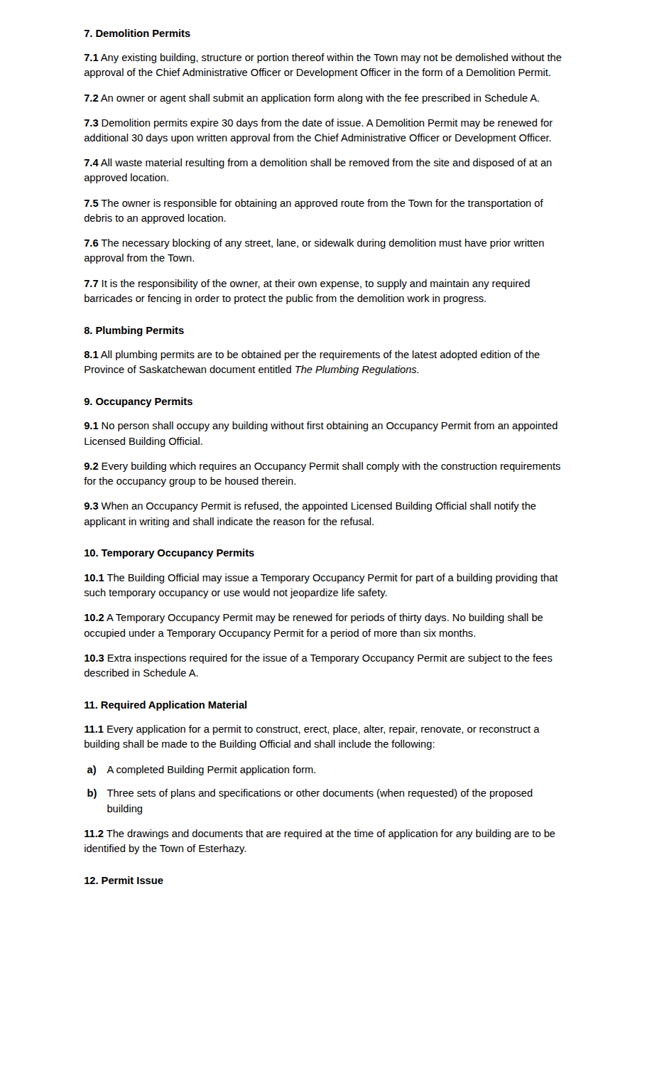7. Demolition Permits
7.1 Any existing building, structure or portion thereof within the Town may not be demolished without the approval of the Chief Administrative Officer or Development Officer in the form of a Demolition Permit.
7.2 An owner or agent shall submit an application form along with the fee prescribed in Schedule A.
7.3 Demolition permits expire 30 days from the date of issue. A Demolition Permit may be renewed for additional 30 days upon written approval from the Chief Administrative Officer or Development Officer.
7.4 All waste material resulting from a demolition shall be removed from the site and disposed of at an approved location.
7.5 The owner is responsible for obtaining an approved route from the Town for the transportation of debris to an approved location.
7.6 The necessary blocking of any street, lane, or sidewalk during demolition must have prior written approval from the Town.
7.7 It is the responsibility of the owner, at their own expense, to supply and maintain any required barricades or fencing in order to protect the public from the demolition work in progress.
8. Plumbing Permits
8.1 All plumbing permits are to be obtained per the requirements of the latest adopted edition of the Province of Saskatchewan document entitled The Plumbing Regulations.
9. Occupancy Permits
9.1 No person shall occupy any building without first obtaining an Occupancy Permit from an appointed Licensed Building Official.
9.2 Every building which requires an Occupancy Permit shall comply with the construction requirements for the occupancy group to be housed therein.
9.3 When an Occupancy Permit is refused, the appointed Licensed Building Official shall notify the applicant in writing and shall indicate the reason for the refusal.
10. Temporary Occupancy Permits
10.1 The Building Official may issue a Temporary Occupancy Permit for part of a building providing that such temporary occupancy or use would not jeopardize life safety.
10.2 A Temporary Occupancy Permit may be renewed for periods of thirty days. No building shall be occupied under a Temporary Occupancy Permit for a period of more than six months.
10.3 Extra inspections required for the issue of a Temporary Occupancy Permit are subject to the fees described in Schedule A.
11. Required Application Material
11.1 Every application for a permit to construct, erect, place, alter, repair, renovate, or reconstruct a building shall be made to the Building Official and shall include the following:
a) A completed Building Permit application form.
b) Three sets of plans and specifications or other documents (when requested) of the proposed building
11.2 The drawings and documents that are required at the time of application for any building are to be identified by the Town of Esterhazy.
12. Permit Issue